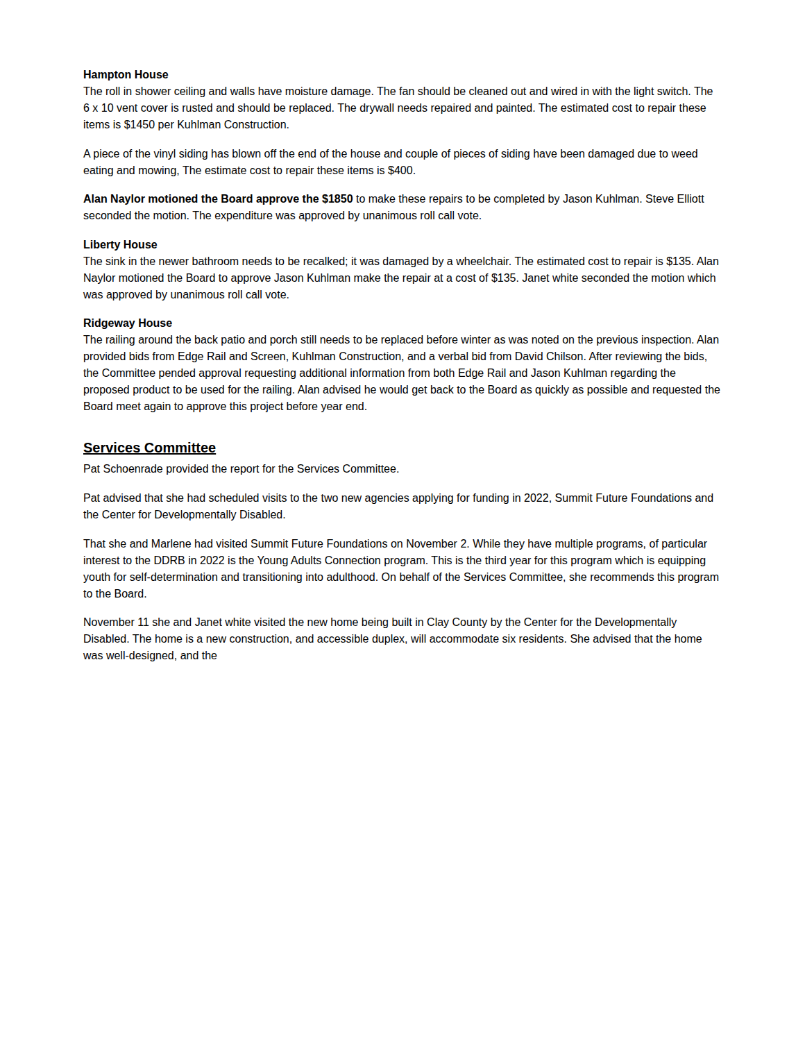Hampton House
The roll in shower ceiling and walls have moisture damage. The fan should be cleaned out and wired in with the light switch. The 6 x 10 vent cover is rusted and should be replaced. The drywall needs repaired and painted. The estimated cost to repair these items is $1450 per Kuhlman Construction.
A piece of the vinyl siding has blown off the end of the house and couple of pieces of siding have been damaged due to weed eating and mowing, The estimate cost to repair these items is $400.
Alan Naylor motioned the Board approve the $1850 to make these repairs to be completed by Jason Kuhlman. Steve Elliott seconded the motion. The expenditure was approved by unanimous roll call vote.
Liberty House
The sink in the newer bathroom needs to be recalked; it was damaged by a wheelchair. The estimated cost to repair is $135. Alan Naylor motioned the Board to approve Jason Kuhlman make the repair at a cost of $135. Janet white seconded the motion which was approved by unanimous roll call vote.
Ridgeway House
The railing around the back patio and porch still needs to be replaced before winter as was noted on the previous inspection. Alan provided bids from Edge Rail and Screen, Kuhlman Construction, and a verbal bid from David Chilson. After reviewing the bids, the Committee pended approval requesting additional information from both Edge Rail and Jason Kuhlman regarding the proposed product to be used for the railing. Alan advised he would get back to the Board as quickly as possible and requested the Board meet again to approve this project before year end.
Services Committee
Pat Schoenrade provided the report for the Services Committee.
Pat advised that she had scheduled visits to the two new agencies applying for funding in 2022, Summit Future Foundations and the Center for Developmentally Disabled.
That she and Marlene had visited Summit Future Foundations on November 2. While they have multiple programs, of particular interest to the DDRB in 2022 is the Young Adults Connection program. This is the third year for this program which is equipping youth for self-determination and transitioning into adulthood. On behalf of the Services Committee, she recommends this program to the Board.
November 11 she and Janet white visited the new home being built in Clay County by the Center for the Developmentally Disabled. The home is a new construction, and accessible duplex, will accommodate six residents. She advised that the home was well-designed, and the